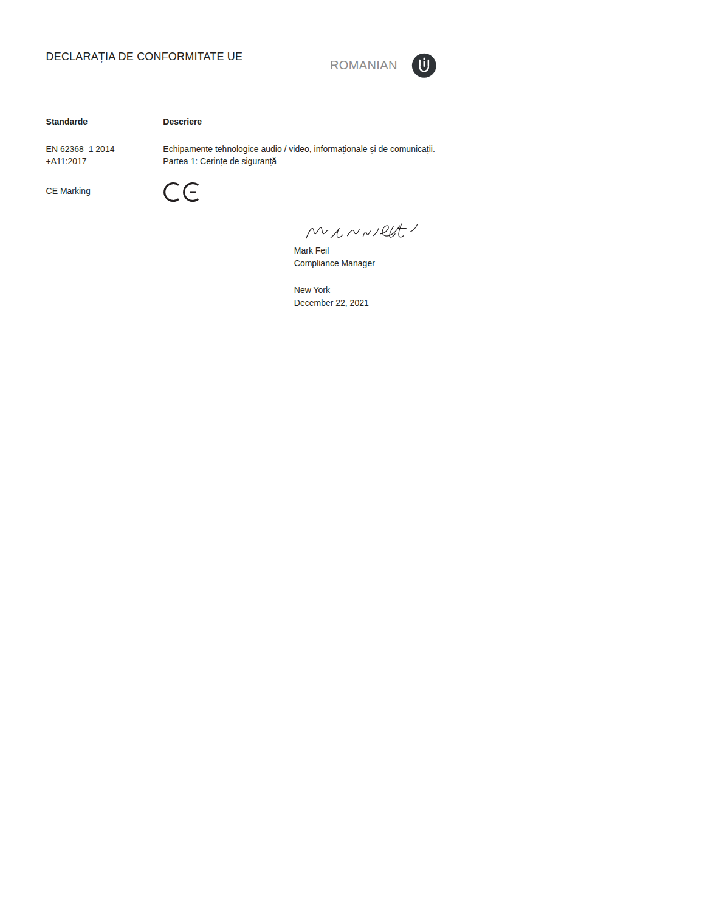DECLARAȚIA DE CONFORMITATE UE
ROMANIAN
| Standarde | Descriere |
| --- | --- |
| EN 62368–1 2014 +A11:2017 | Echipamente tehnologice audio / video, informaționale și de comunicații. Partea 1: Cerințe de siguranță |
| CE Marking | |
Mark Feil
Compliance Manager
New York
December 22, 2021